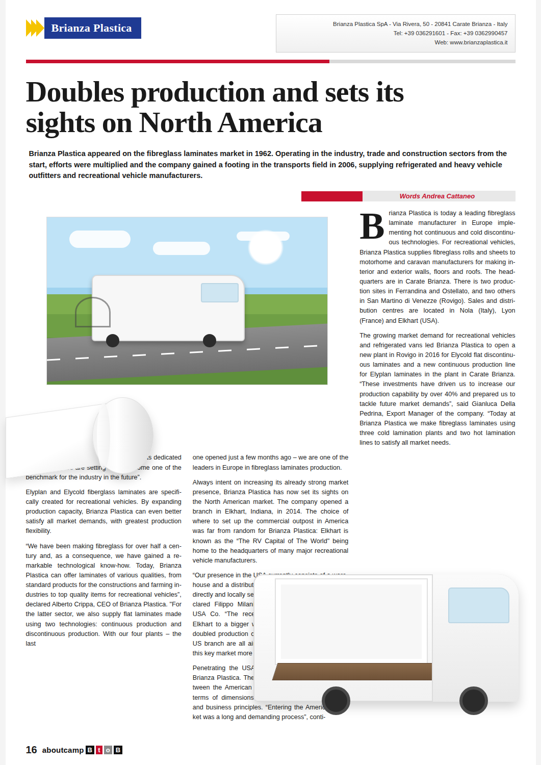Brianza Plastica
Brianza Plastica SpA - Via Rivera, 50 - 20841 Carate Brianza - Italy
Tel: +39 036291601 - Fax: +39 0362990457
Web: www.brianzaplastica.it
Doubles production and sets its
sights on North America
Brianza Plastica appeared on the fibreglass laminates market in 1962. Operating in the industry, trade and construction sectors from the start, efforts were multiplied and the company gained a footing in the transports field in 2006, supplying refrigerated and heavy vehicle outfitters and recreational vehicle manufacturers.
Words Andrea Cattaneo
Brianza Plastica is today a leading fibreglass laminate manufacturer in Europe implementing hot continuous and cold discontinuous technologies. For recreational vehicles, Brianza Plastica supplies fibreglass rolls and sheets to motorhome and caravan manufacturers for making interior and exterior walls, floors and roofs. The headquarters are in Carate Brianza. There is two production sites in Ferrandina and Ostellato, and two others in San Martino di Venezze (Rovigo). Sales and distribution centres are located in Nola (Italy), Lyon (France) and Elkhart (USA).
The growing market demand for recreational vehicles and refrigerated vans led Brianza Plastica to open a new plant in Rovigo in 2016 for Elycold flat discontinuous laminates and a new continuous production line for Elyplan laminates in the plant in Carate Brianza. “These investments have driven us to increase our production capability by over 40% and prepared us to tackle future market demands”, said Gianluca Della Pedrina, Export Manager of the company. “Today at Brianza Plastica we make fibreglass laminates using three cold lamination plants and two hot lamination lines to satisfy all market needs.
Furthermore, with our four production plants dedicated to fibreglass, we are setting out to become one of the benchmark for the industry in the future”.
Elyplan and Elycold fiberglass laminates are specifically created for recreational vehicles. By expanding production capacity, Brianza Plastica can even better satisfy all market demands, with greatest production flexibility.
“We have been making fibreglass for over half a century and, as a consequence, we have gained a remarkable technological know-how. Today, Brianza Plastica can offer laminates of various qualities, from standard products for the constructions and farming industries to top quality items for recreational vehicles”, declared Alberto Crippa, CEO of Brianza Plastica. "For the latter sector, we also supply flat laminates made using two technologies: continuous production and discontinuous production. With our four plants – the last
one opened just a few months ago – we are one of the leaders in Europe in fibreglass laminates production.
Always intent on increasing its already strong market presence, Brianza Plastica has now set its sights on the North American market. The company opened a branch in Elkhart, Indiana, in 2014. The choice of where to set up the commercial outpost in America was far from random for Brianza Plastica: Elkhart is known as the “The RV Capital of The World" being home to the headquarters of many major recreational vehicle manufacturers.
“Our presence in the USA currently consists of a warehouse and a distribution centre in Elkhart, Indiana, for directly and locally servicing the American market”, declared Filippo Milani, General Manager of Brianza USA Co. “The recent change of headquarters in Elkhart to a bigger warehouse in the same city, the doubled production capability and the opening of the US branch are all aimed at becoming able to supply this key market more effectively and promptly.
Penetrating the USA market was no easy task for Brianza Plastica. There are significant differences between the American and European supply chains in terms of dimensions and of different manufacturing and business principles. “Entering the American market was a long and demanding process”, conti-
16
aboutcamp BtoB